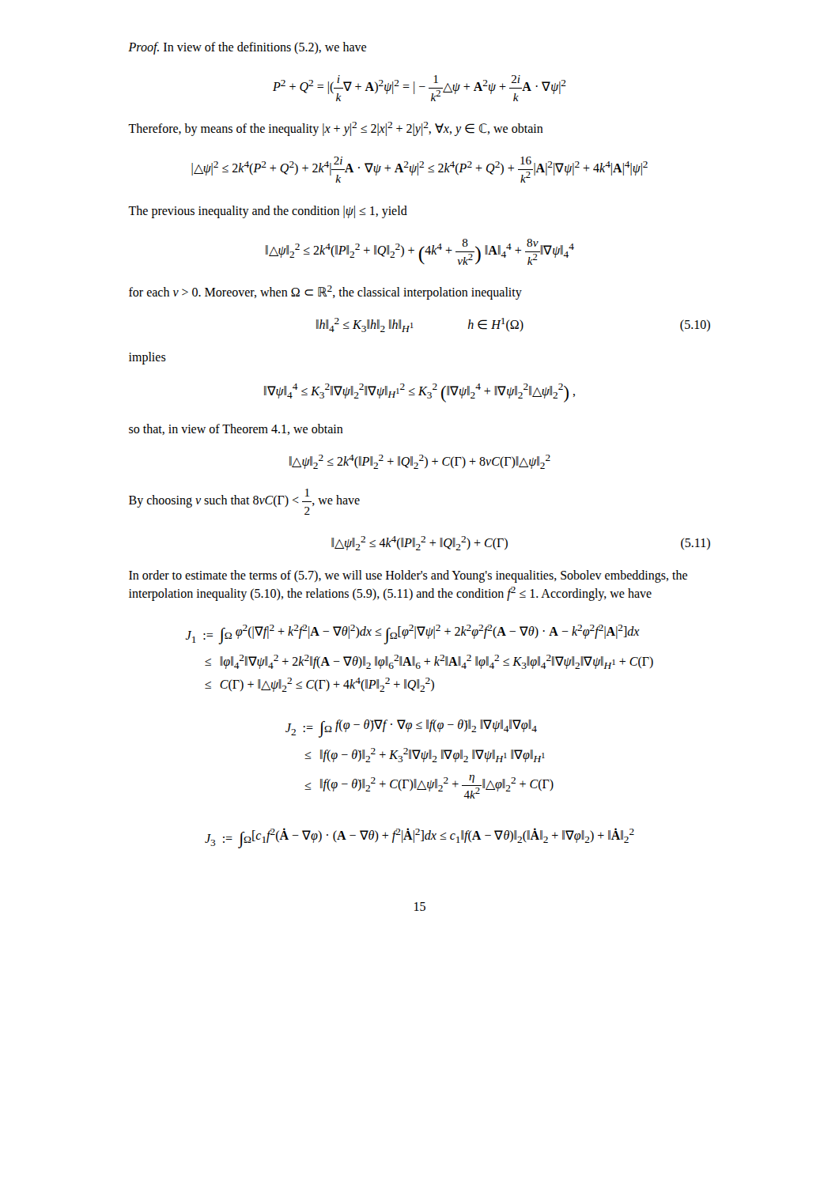Proof. In view of the definitions (5.2), we have
P2 + Q2 = |(ik∇ + A)2ψ|2 = | − 1 k2△ψ + A2ψ + 2i k A · ∇ψ|2
Therefore, by means of the inequality |x + y|2 ≤ 2|x|2 + 2|y|2, ∀x, y ∈ ℂ, we obtain
|△ψ|2 ≤ 2k4(P2 + Q2) + 2k4|2i k A · ∇ψ + A2ψ|2 ≤ 2k4(P2 + Q2) + 16 k2|A|2|∇ψ|2 + 4k4|A|4|ψ|2
The previous inequality and the condition |ψ| ≤ 1, yield
‖△ψ‖22 ≤ 2k4(‖P‖22 + ‖Q‖22) + (4k4 + 8 νk2) ‖A‖44 + 8ν k2‖∇ψ‖44
for each ν > 0. Moreover, when Ω ⊂ ℝ2, the classical interpolation inequality
‖h‖42 ≤ K3‖h‖2 ‖h‖H1 h ∈ H1(Ω) (5.10)
implies
‖∇ψ‖44 ≤ K32‖∇ψ‖22‖∇ψ‖H12 ≤ K32 (‖∇ψ‖24 + ‖∇ψ‖22‖△ψ‖22) ,
so that, in view of Theorem 4.1, we obtain
‖△ψ‖22 ≤ 2k4(‖P‖22 + ‖Q‖22) + C(Γ) + 8νC(Γ)‖△ψ‖22
By choosing ν such that 8νC(Γ) < 12, we have
‖△ψ‖22 ≤ 4k4(‖P‖22 + ‖Q‖22) + C(Γ) (5.11)
In order to estimate the terms of (5.7), we will use Holder's and Young's inequalities, Sobolev embeddings, the interpolation inequality (5.10), the relations (5.9), (5.11) and the condition f2 ≤ 1. Accordingly, we have
| J 1 | := | ∫ Ω φ 2 (/∇ f / 2 + k 2 f 2 / A − ∇ θ / 2 ) dx ≤ ∫ Ω [ φ 2 /∇ ψ / 2 + 2 k 2 φ 2 f 2 ( A − ∇ θ ) · A − k 2 φ 2 f 2 / A / 2 ] dx |
| | ≤ | ‖ φ ‖ 4 2 ‖∇ ψ ‖ 4 2 + 2 k 2 ‖ f ( A − ∇ θ )‖ 2 ‖ φ ‖ 6 2 ‖ A ‖ 6 + k 2 ‖ A ‖ 4 2 ‖ φ ‖ 4 2 ≤ K 3 ‖ φ ‖ 4 2 ‖∇ ψ ‖ 2 ‖∇ ψ ‖ H 1 + C (Γ) |
| | ≤ | C (Γ) + ‖△ ψ ‖ 2 2 ≤ C (Γ) + 4 k 4 (‖ P ‖ 2 2 + ‖ Q ‖ 2 2 ) |
| J 2 | := | ∫ Ω f ( φ − θ̇ )∇ f · ∇ φ ≤ ‖ f ( φ − θ̇ )‖ 2 ‖∇ ψ ‖ 4 ‖∇ φ ‖ 4 |
| | ≤ | ‖ f ( φ − θ̇ )‖ 2 2 + K 3 2 ‖∇ ψ ‖ 2 ‖∇ φ ‖ 2 ‖∇ ψ ‖ H 1 ‖∇ φ ‖ H 1 |
| | ≤ | ‖ f ( φ − θ̇ )‖ 2 2 + C (Γ)‖△ ψ ‖ 2 2 + η 4 k 2 ‖△ φ ‖ 2 2 + C (Γ) |
| J 3 | := | ∫ Ω [ c 1 f 2 ( Ȧ − ∇ φ ) · ( A − ∇ θ ) + f 2 / Ȧ / 2 ] dx ≤ c 1 ‖ f ( A − ∇ θ )‖ 2 (‖ Ȧ ‖ 2 + ‖∇ φ ‖ 2 ) + ‖ Ȧ ‖ 2 2 |
15